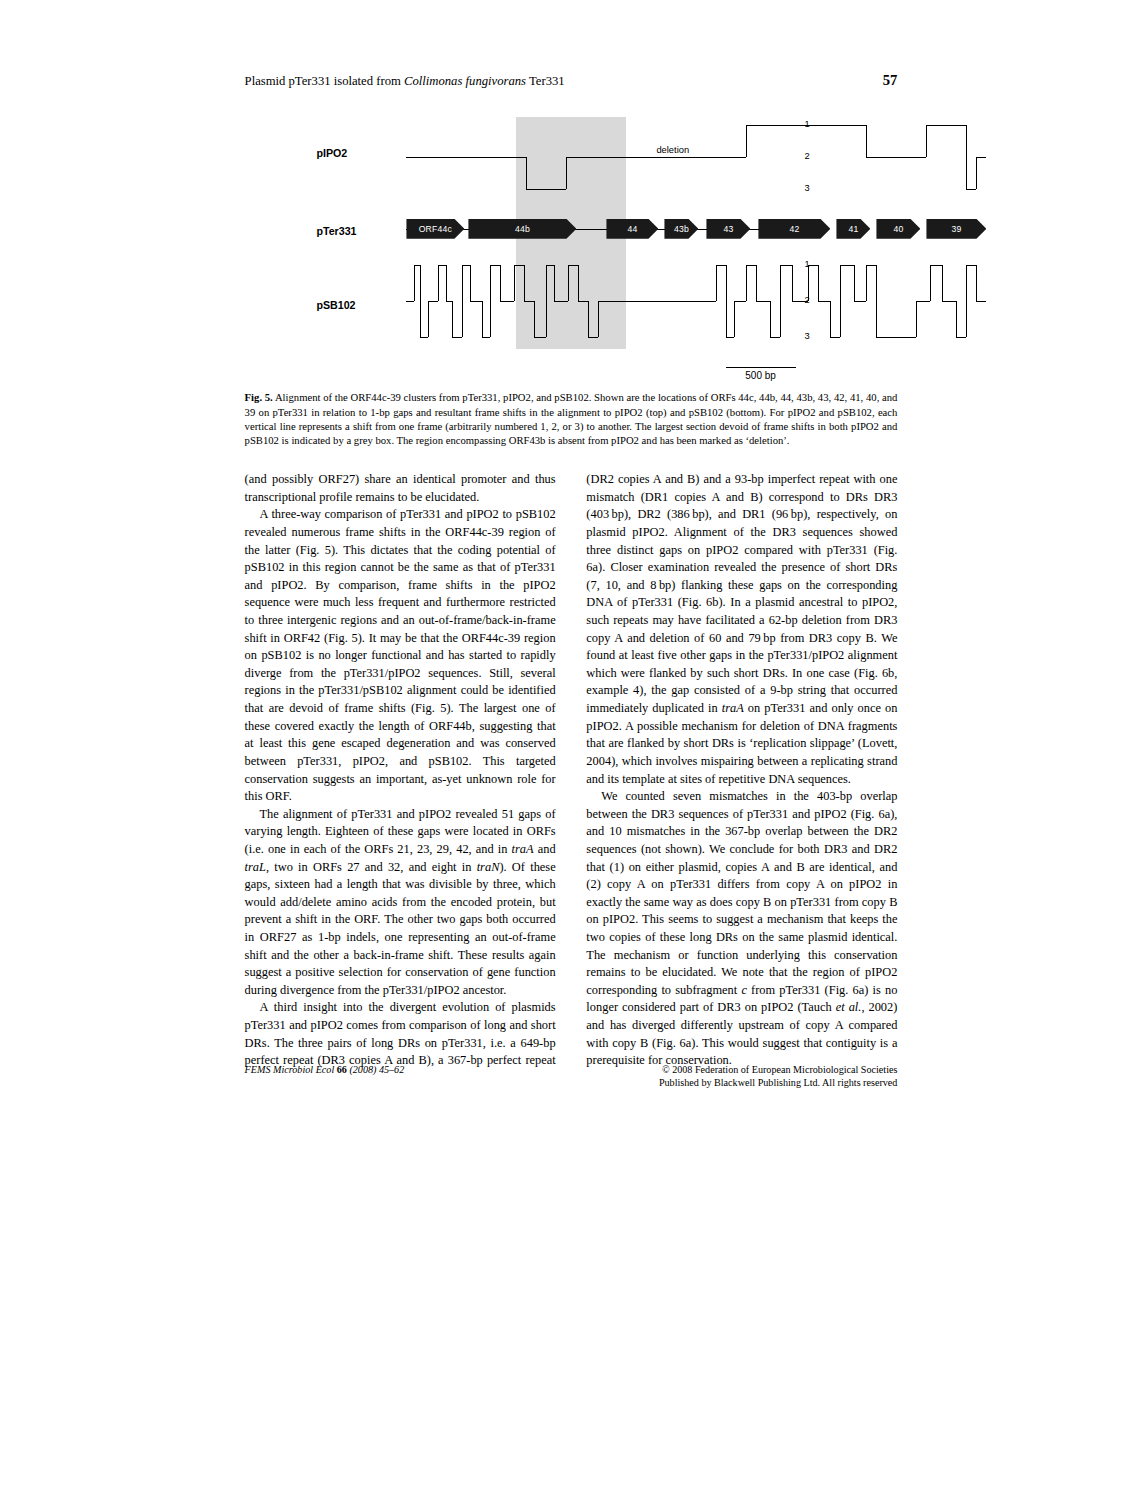Plasmid pTer331 isolated from Collimonas fungivorans Ter331
57
pIPO2
1
2
3
deletion
pTer331
ORF44c
44b
44
43b
43
42
41
40
39
pSB102
1
2
3
500 bp
Fig. 5. Alignment of the ORF44c-39 clusters from pTer331, pIPO2, and pSB102. Shown are the locations of ORFs 44c, 44b, 44, 43b, 43, 42, 41, 40, and 39 on pTer331 in relation to 1-bp gaps and resultant frame shifts in the alignment to pIPO2 (top) and pSB102 (bottom). For pIPO2 and pSB102, each vertical line represents a shift from one frame (arbitrarily numbered 1, 2, or 3) to another. The largest section devoid of frame shifts in both pIPO2 and pSB102 is indicated by a grey box. The region encompassing ORF43b is absent from pIPO2 and has been marked as ‘deletion’.
(and possibly ORF27) share an identical promoter and thus transcriptional profile remains to be elucidated.
A three-way comparison of pTer331 and pIPO2 to pSB102 revealed numerous frame shifts in the ORF44c-39 region of the latter (Fig. 5). This dictates that the coding potential of pSB102 in this region cannot be the same as that of pTer331 and pIPO2. By comparison, frame shifts in the pIPO2 sequence were much less frequent and furthermore restricted to three intergenic regions and an out-of-frame/back-in-frame shift in ORF42 (Fig. 5). It may be that the ORF44c-39 region on pSB102 is no longer functional and has started to rapidly diverge from the pTer331/pIPO2 sequences. Still, several regions in the pTer331/pSB102 alignment could be identified that are devoid of frame shifts (Fig. 5). The largest one of these covered exactly the length of ORF44b, suggesting that at least this gene escaped degeneration and was conserved between pTer331, pIPO2, and pSB102. This targeted conservation suggests an important, as-yet unknown role for this ORF.
The alignment of pTer331 and pIPO2 revealed 51 gaps of varying length. Eighteen of these gaps were located in ORFs (i.e. one in each of the ORFs 21, 23, 29, 42, and in traA and traL, two in ORFs 27 and 32, and eight in traN). Of these gaps, sixteen had a length that was divisible by three, which would add/delete amino acids from the encoded protein, but prevent a shift in the ORF. The other two gaps both occurred in ORF27 as 1-bp indels, one representing an out-of-frame shift and the other a back-in-frame shift. These results again suggest a positive selection for conservation of gene function during divergence from the pTer331/pIPO2 ancestor.
A third insight into the divergent evolution of plasmids pTer331 and pIPO2 comes from comparison of long and short DRs. The three pairs of long DRs on pTer331, i.e. a 649-bp perfect repeat (DR3 copies A and B), a 367-bp perfect repeat (DR2 copies A and B) and a 93-bp imperfect repeat with one mismatch (DR1 copies A and B) correspond to DRs DR3 (403 bp), DR2 (386 bp), and DR1 (96 bp), respectively, on plasmid pIPO2. Alignment of the DR3 sequences showed three distinct gaps on pIPO2 compared with pTer331 (Fig. 6a). Closer examination revealed the presence of short DRs (7, 10, and 8 bp) flanking these gaps on the corresponding DNA of pTer331 (Fig. 6b). In a plasmid ancestral to pIPO2, such repeats may have facilitated a 62-bp deletion from DR3 copy A and deletion of 60 and 79 bp from DR3 copy B. We found at least five other gaps in the pTer331/pIPO2 alignment which were flanked by such short DRs. In one case (Fig. 6b, example 4), the gap consisted of a 9-bp string that occurred immediately duplicated in traA on pTer331 and only once on pIPO2. A possible mechanism for deletion of DNA fragments that are flanked by short DRs is ‘replication slippage’ (Lovett, 2004), which involves mispairing between a replicating strand and its template at sites of repetitive DNA sequences.
We counted seven mismatches in the 403-bp overlap between the DR3 sequences of pTer331 and pIPO2 (Fig. 6a), and 10 mismatches in the 367-bp overlap between the DR2 sequences (not shown). We conclude for both DR3 and DR2 that (1) on either plasmid, copies A and B are identical, and (2) copy A on pTer331 differs from copy A on pIPO2 in exactly the same way as does copy B on pTer331 from copy B on pIPO2. This seems to suggest a mechanism that keeps the two copies of these long DRs on the same plasmid identical. The mechanism or function underlying this conservation remains to be elucidated. We note that the region of pIPO2 corresponding to subfragment c from pTer331 (Fig. 6a) is no longer considered part of DR3 on pIPO2 (Tauch et al., 2002) and has diverged differently upstream of copy A compared with copy B (Fig. 6a). This would suggest that contiguity is a prerequisite for conservation.
FEMS Microbiol Ecol 66 (2008) 45–62
© 2008 Federation of European Microbiological Societies
Published by Blackwell Publishing Ltd. All rights reserved